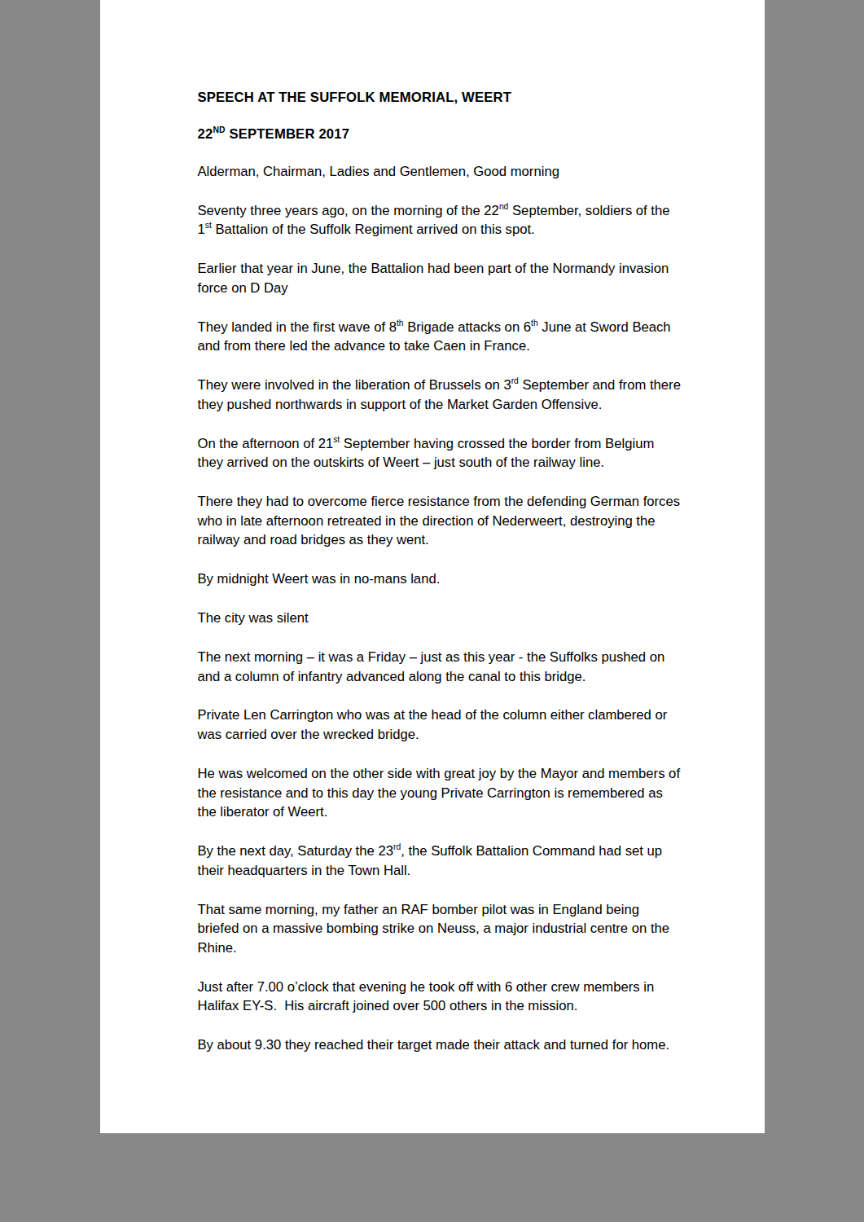SPEECH AT THE SUFFOLK MEMORIAL, WEERT
22ND SEPTEMBER 2017
Alderman, Chairman, Ladies and Gentlemen, Good morning
Seventy three years ago, on the morning of the 22nd September, soldiers of the 1st Battalion of the Suffolk Regiment arrived on this spot.
Earlier that year in June, the Battalion had been part of the Normandy invasion force on D Day
They landed in the first wave of 8th Brigade attacks on 6th June at Sword Beach and from there led the advance to take Caen in France.
They were involved in the liberation of Brussels on 3rd September and from there they pushed northwards in support of the Market Garden Offensive.
On the afternoon of 21st September having crossed the border from Belgium they arrived on the outskirts of Weert – just south of the railway line.
There they had to overcome fierce resistance from the defending German forces who in late afternoon retreated in the direction of Nederweert, destroying the railway and road bridges as they went.
By midnight Weert was in no-mans land.
The city was silent
The next morning – it was a Friday – just as this year - the Suffolks pushed on and a column of infantry advanced along the canal to this bridge.
Private Len Carrington who was at the head of the column either clambered or was carried over the wrecked bridge.
He was welcomed on the other side with great joy by the Mayor and members of the resistance and to this day the young Private Carrington is remembered as the liberator of Weert.
By the next day, Saturday the 23rd, the Suffolk Battalion Command had set up their headquarters in the Town Hall.
That same morning, my father an RAF bomber pilot was in England being briefed on a massive bombing strike on Neuss, a major industrial centre on the Rhine.
Just after 7.00 o’clock that evening he took off with 6 other crew members in Halifax EY-S. His aircraft joined over 500 others in the mission.
By about 9.30 they reached their target made their attack and turned for home.